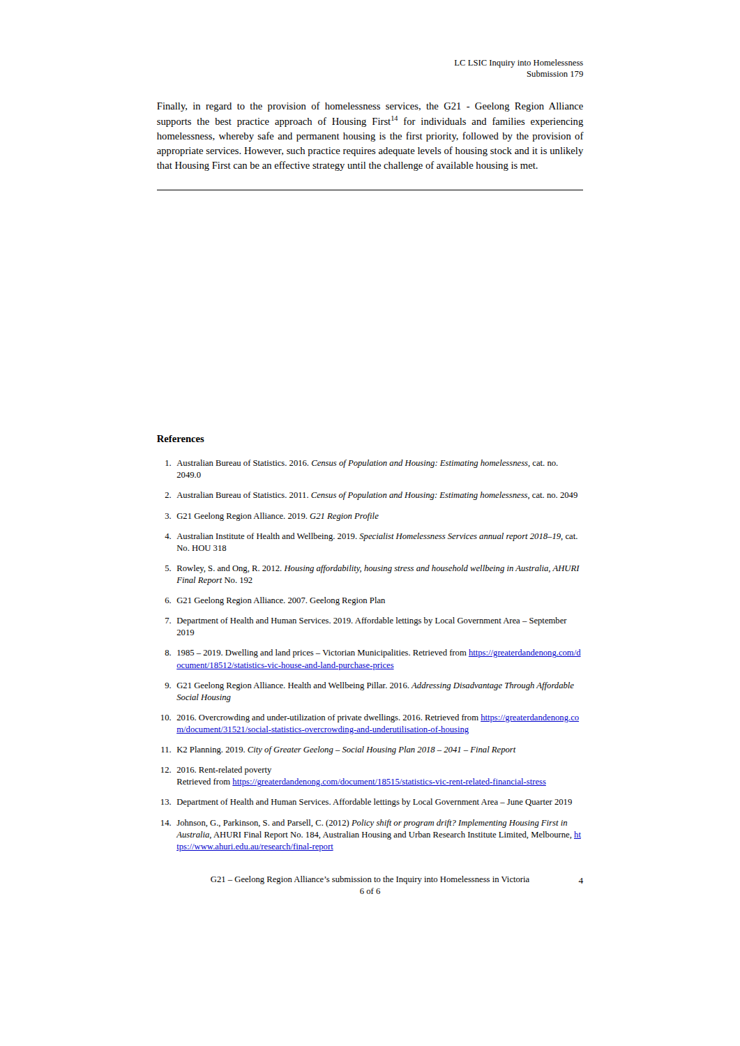LC LSIC Inquiry into Homelessness
Submission 179
Finally, in regard to the provision of homelessness services, the G21 - Geelong Region Alliance supports the best practice approach of Housing First14 for individuals and families experiencing homelessness, whereby safe and permanent housing is the first priority, followed by the provision of appropriate services. However, such practice requires adequate levels of housing stock and it is unlikely that Housing First can be an effective strategy until the challenge of available housing is met.
References
Australian Bureau of Statistics. 2016. Census of Population and Housing: Estimating homelessness, cat. no. 2049.0
Australian Bureau of Statistics. 2011. Census of Population and Housing: Estimating homelessness, cat. no. 2049
G21 Geelong Region Alliance. 2019. G21 Region Profile
Australian Institute of Health and Wellbeing. 2019. Specialist Homelessness Services annual report 2018–19, cat. No. HOU 318
Rowley, S. and Ong, R. 2012. Housing affordability, housing stress and household wellbeing in Australia, AHURI Final Report No. 192
G21 Geelong Region Alliance. 2007. Geelong Region Plan
Department of Health and Human Services. 2019. Affordable lettings by Local Government Area – September 2019
1985 – 2019. Dwelling and land prices – Victorian Municipalities. Retrieved from https://greaterdandenong.com/document/18512/statistics-vic-house-and-land-purchase-prices
G21 Geelong Region Alliance. Health and Wellbeing Pillar. 2016. Addressing Disadvantage Through Affordable Social Housing
2016. Overcrowding and under-utilization of private dwellings. 2016. Retrieved from https://greaterdandenong.com/document/31521/social-statistics-overcrowding-and-underutilisation-of-housing
K2 Planning. 2019. City of Greater Geelong – Social Housing Plan 2018 – 2041 – Final Report
2016. Rent-related poverty
Retrieved from https://greaterdandenong.com/document/18515/statistics-vic-rent-related-financial-stress
Department of Health and Human Services. Affordable lettings by Local Government Area – June Quarter 2019
Johnson, G., Parkinson, S. and Parsell, C. (2012) Policy shift or program drift? Implementing Housing First in Australia, AHURI Final Report No. 184, Australian Housing and Urban Research Institute Limited, Melbourne, https://www.ahuri.edu.au/research/final-report
G21 – Geelong Region Alliance’s submission to the Inquiry into Homelessness in Victoria
6 of 6
4